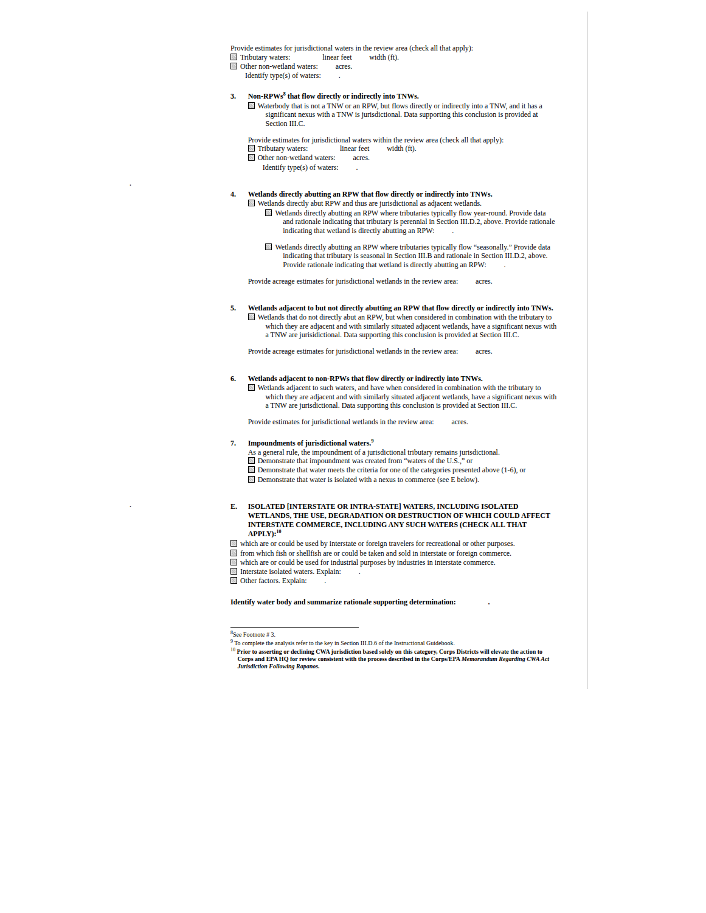.
.
Provide estimates for jurisdictional waters in the review area (check all that apply):
Tributary waters: linear feet width (ft).
Other non-wetland waters: acres.
Identify type(s) of waters: .
3.
Non-RPWs8 that flow directly or indirectly into TNWs.
Waterbody that is not a TNW or an RPW, but flows directly or indirectly into a TNW, and it has a significant nexus with a TNW is jurisdictional. Data supporting this conclusion is provided at Section III.C.
Provide estimates for jurisdictional waters within the review area (check all that apply):
Tributary waters: linear feet width (ft).
Other non-wetland waters: acres.
Identify type(s) of waters: .
4.
Wetlands directly abutting an RPW that flow directly or indirectly into TNWs.
Wetlands directly abut RPW and thus are jurisdictional as adjacent wetlands.
Wetlands directly abutting an RPW where tributaries typically flow year-round. Provide data and rationale indicating that tributary is perennial in Section III.D.2, above. Provide rationale indicating that wetland is directly abutting an RPW: .
Wetlands directly abutting an RPW where tributaries typically flow “seasonally.” Provide data indicating that tributary is seasonal in Section III.B and rationale in Section III.D.2, above. Provide rationale indicating that wetland is directly abutting an RPW: .
Provide acreage estimates for jurisdictional wetlands in the review area: acres.
5.
Wetlands adjacent to but not directly abutting an RPW that flow directly or indirectly into TNWs.
Wetlands that do not directly abut an RPW, but when considered in combination with the tributary to which they are adjacent and with similarly situated adjacent wetlands, have a significant nexus with a TNW are jurisidictional. Data supporting this conclusion is provided at Section III.C.
Provide acreage estimates for jurisdictional wetlands in the review area: acres.
6.
Wetlands adjacent to non-RPWs that flow directly or indirectly into TNWs.
Wetlands adjacent to such waters, and have when considered in combination with the tributary to which they are adjacent and with similarly situated adjacent wetlands, have a significant nexus with a TNW are jurisdictional. Data supporting this conclusion is provided at Section III.C.
Provide estimates for jurisdictional wetlands in the review area: acres.
7.
Impoundments of jurisdictional waters.9
As a general rule, the impoundment of a jurisdictional tributary remains jurisdictional.
Demonstrate that impoundment was created from “waters of the U.S.,” or
Demonstrate that water meets the criteria for one of the categories presented above (1-6), or
Demonstrate that water is isolated with a nexus to commerce (see E below).
E. ISOLATED [INTERSTATE OR INTRA-STATE] WATERS, INCLUDING ISOLATED WETLANDS, THE USE, DEGRADATION OR DESTRUCTION OF WHICH COULD AFFECT INTERSTATE COMMERCE, INCLUDING ANY SUCH WATERS (CHECK ALL THAT APPLY):10
which are or could be used by interstate or foreign travelers for recreational or other purposes.
from which fish or shellfish are or could be taken and sold in interstate or foreign commerce.
which are or could be used for industrial purposes by industries in interstate commerce.
Interstate isolated waters. Explain: .
Other factors. Explain: .
Identify water body and summarize rationale supporting determination: .
8See Footnote # 3.
9 To complete the analysis refer to the key in Section III.D.6 of the Instructional Guidebook.
10 Prior to asserting or declining CWA jurisdiction based solely on this category, Corps Districts will elevate the action to Corps and EPA HQ for review consistent with the process described in the Corps/EPA Memorandum Regarding CWA Act Jurisdiction Following Rapanos.